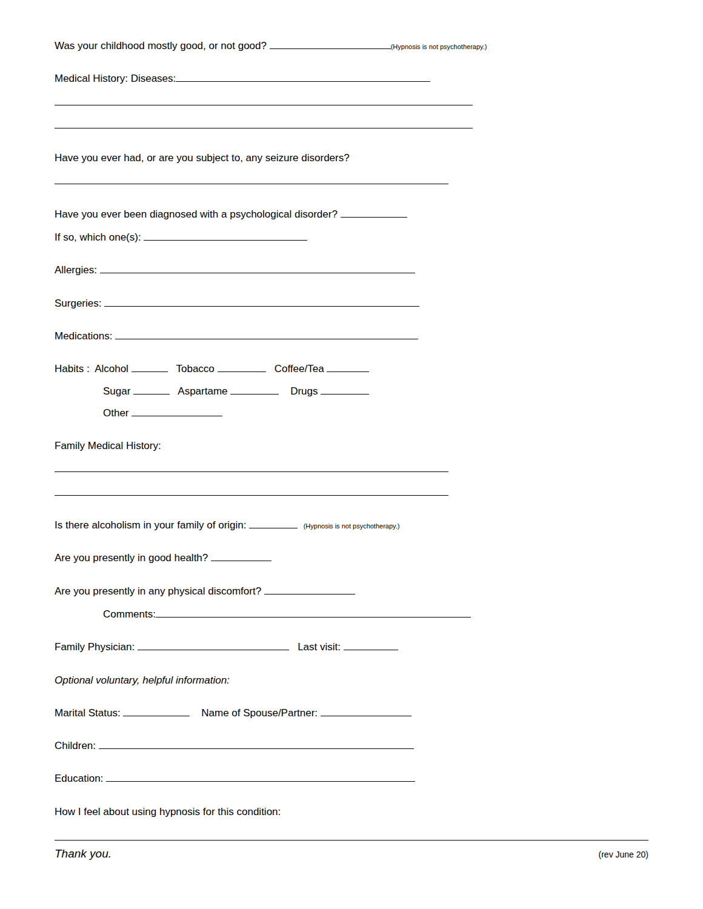Was your childhood mostly good, or not good? (Hypnosis is not psychotherapy.)
Medical History: Diseases:
Have you ever had, or are you subject to, any seizure disorders?
Have you ever been diagnosed with a psychological disorder?
If so, which one(s):
Allergies:
Surgeries:
Medications:
Habits : Alcohol Tobacco Coffee/Tea
Sugar Aspartame Drugs
Other
Family Medical History:
Is there alcoholism in your family of origin: (Hypnosis is not psychotherapy.)
Are you presently in good health?
Are you presently in any physical discomfort?
Comments:
Family Physician: Last visit:
Optional voluntary, helpful information:
Marital Status: Name of Spouse/Partner:
Children:
Education:
How I feel about using hypnosis for this condition:
Thank you. (rev June 20)